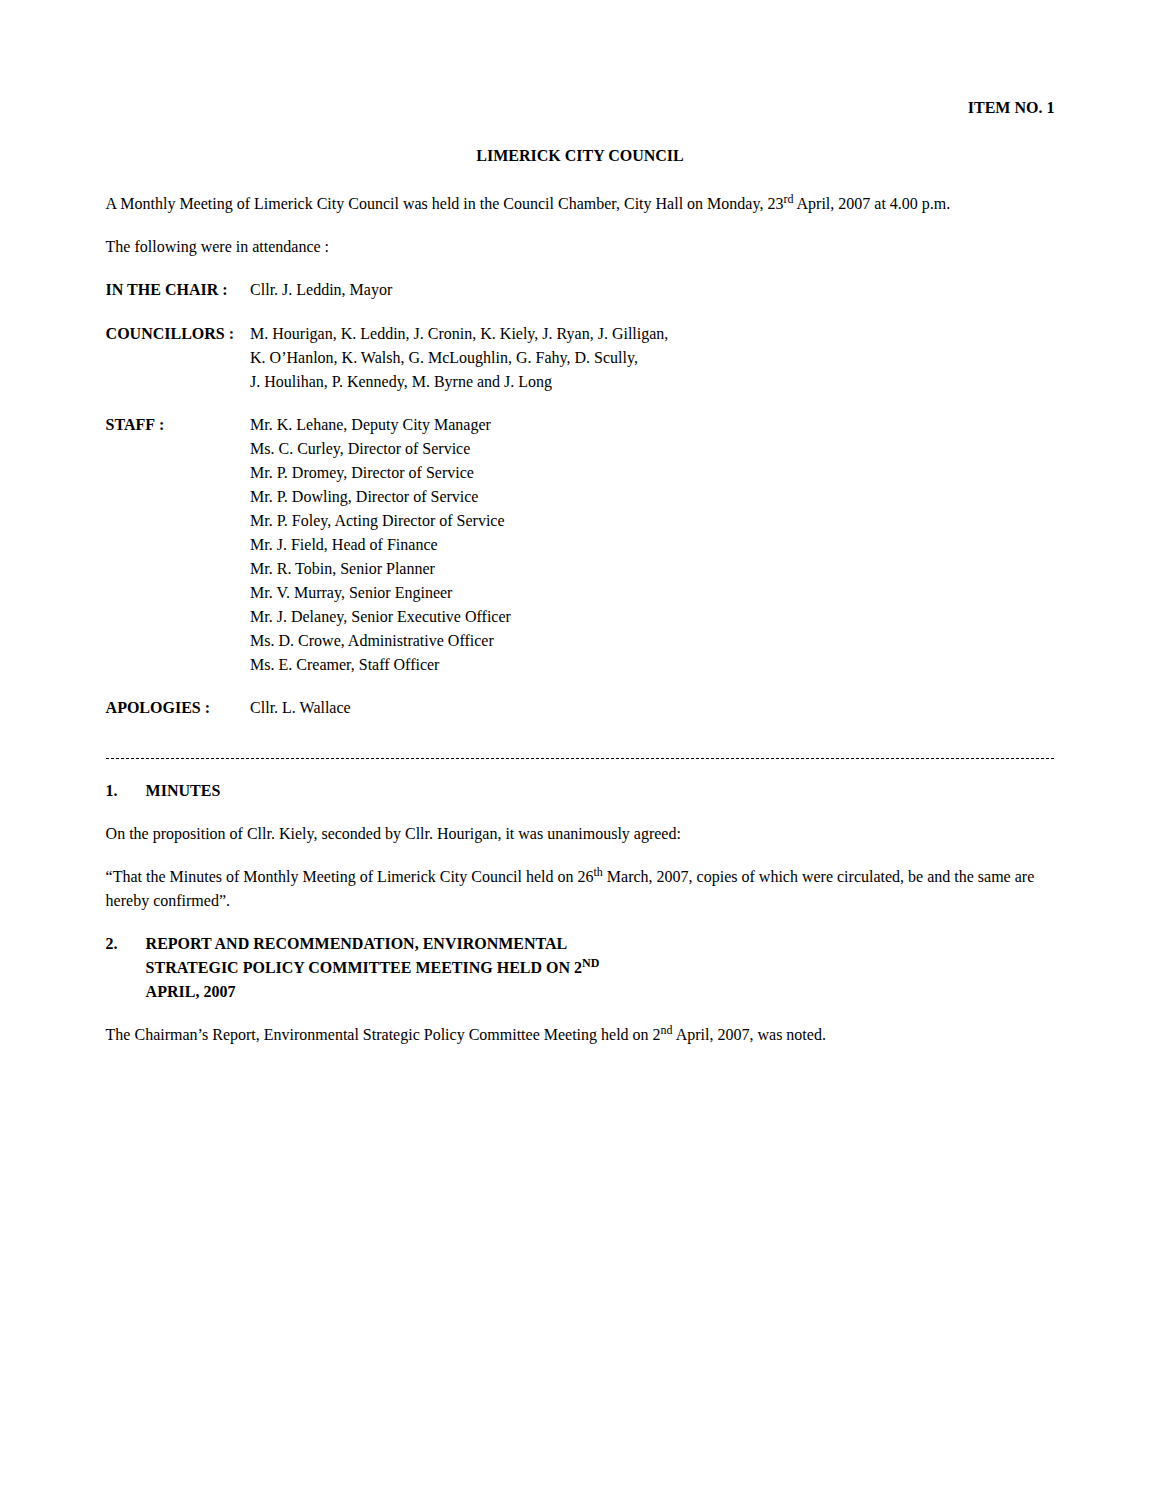ITEM NO. 1
LIMERICK CITY COUNCIL
A Monthly Meeting of Limerick City Council was held in the Council Chamber, City Hall on Monday, 23rd April, 2007 at 4.00 p.m.
The following were in attendance :
| IN THE CHAIR : | Cllr. J. Leddin, Mayor |
| COUNCILLORS : | M. Hourigan, K. Leddin, J. Cronin, K. Kiely, J. Ryan, J. Gilligan, K. O’Hanlon, K. Walsh, G. McLoughlin, G. Fahy, D. Scully, J. Houlihan, P. Kennedy, M. Byrne and J. Long |
| STAFF : | Mr. K. Lehane, Deputy City Manager Ms. C. Curley, Director of Service Mr. P. Dromey, Director of Service Mr. P. Dowling, Director of Service Mr. P. Foley, Acting Director of Service Mr. J. Field, Head of Finance Mr. R. Tobin, Senior Planner Mr. V. Murray, Senior Engineer Mr. J. Delaney, Senior Executive Officer Ms. D. Crowe, Administrative Officer Ms. E. Creamer, Staff Officer |
| APOLOGIES : | Cllr. L. Wallace |
MINUTES
On the proposition of Cllr. Kiely, seconded by Cllr. Hourigan, it was unanimously agreed:
“That the Minutes of Monthly Meeting of Limerick City Council held on 26th March, 2007, copies of which were circulated, be and the same are hereby confirmed”.
REPORT AND RECOMMENDATION, ENVIRONMENTALSTRATEGIC POLICY COMMITTEE MEETING HELD ON 2ND APRIL, 2007
The Chairman’s Report, Environmental Strategic Policy Committee Meeting held on 2nd April, 2007, was noted.